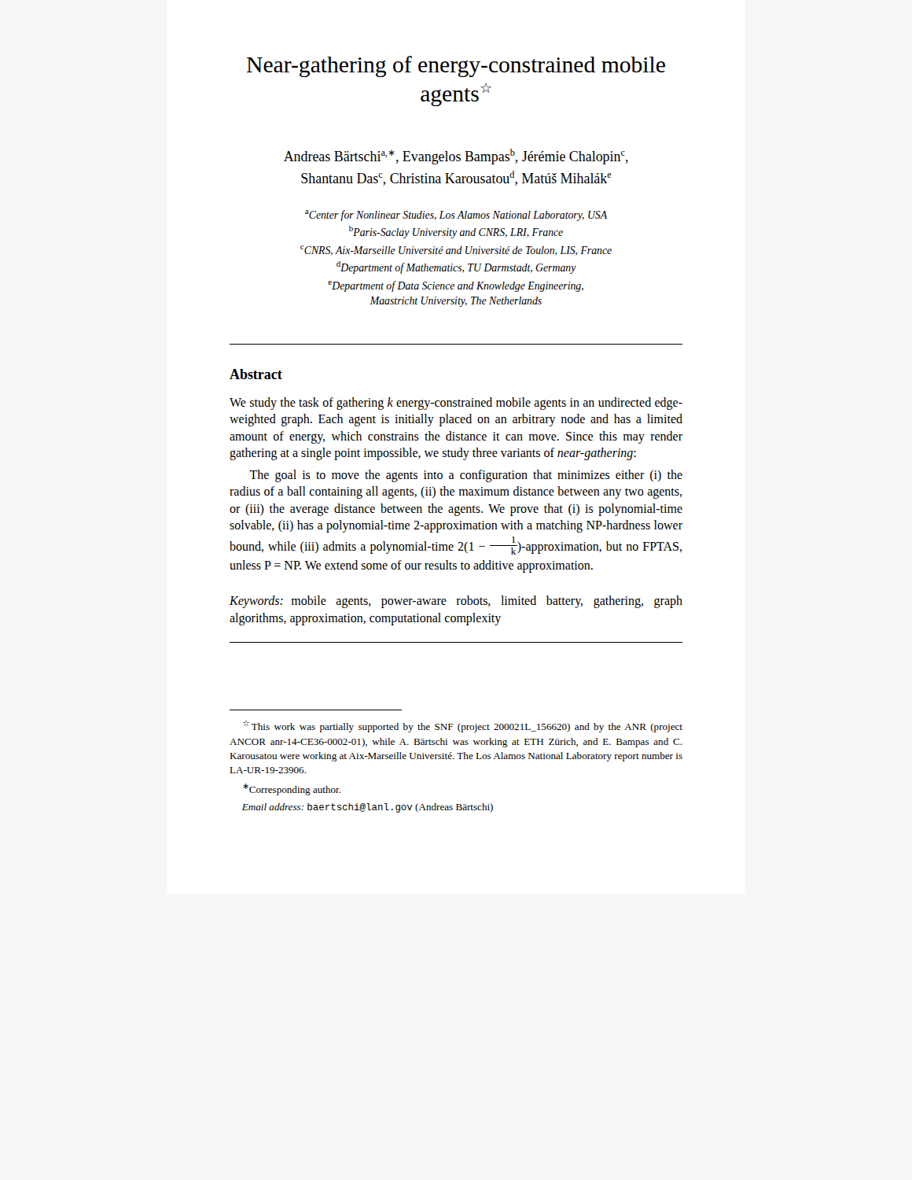Near-gathering of energy-constrained mobile agents☆
Andreas Bärtschia,∗, Evangelos Bampasb, Jérémie Chalopinc,
Shantanu Dasc, Christina Karousatoud, Matúš Mihaláke
aCenter for Nonlinear Studies, Los Alamos National Laboratory, USA
bParis-Saclay University and CNRS, LRI, France
cCNRS, Aix-Marseille Université and Université de Toulon, LIS, France
dDepartment of Mathematics, TU Darmstadt, Germany
eDepartment of Data Science and Knowledge Engineering,
Maastricht University, The Netherlands
Abstract
We study the task of gathering k energy-constrained mobile agents in an undirected edge-weighted graph. Each agent is initially placed on an arbitrary node and has a limited amount of energy, which constrains the distance it can move. Since this may render gathering at a single point impossible, we study three variants of near-gathering:
The goal is to move the agents into a configuration that minimizes either (i) the radius of a ball containing all agents, (ii) the maximum distance between any two agents, or (iii) the average distance between the agents. We prove that (i) is polynomial-time solvable, (ii) has a polynomial-time 2-approximation with a matching NP-hardness lower bound, while (iii) admits a polynomial-time 2(1 − 1 k)-approximation, but no FPTAS, unless P = NP. We extend some of our results to additive approximation.
Keywords: mobile agents, power-aware robots, limited battery, gathering, graph algorithms, approximation, computational complexity
☆This work was partially supported by the SNF (project 200021L_156620) and by the ANR (project ANCOR anr-14-CE36-0002-01), while A. Bärtschi was working at ETH Zürich, and E. Bampas and C. Karousatou were working at Aix-Marseille Université. The Los Alamos National Laboratory report number is LA-UR-19-23906.
∗Corresponding author.
Email address: baertschi@lanl.gov (Andreas Bärtschi)